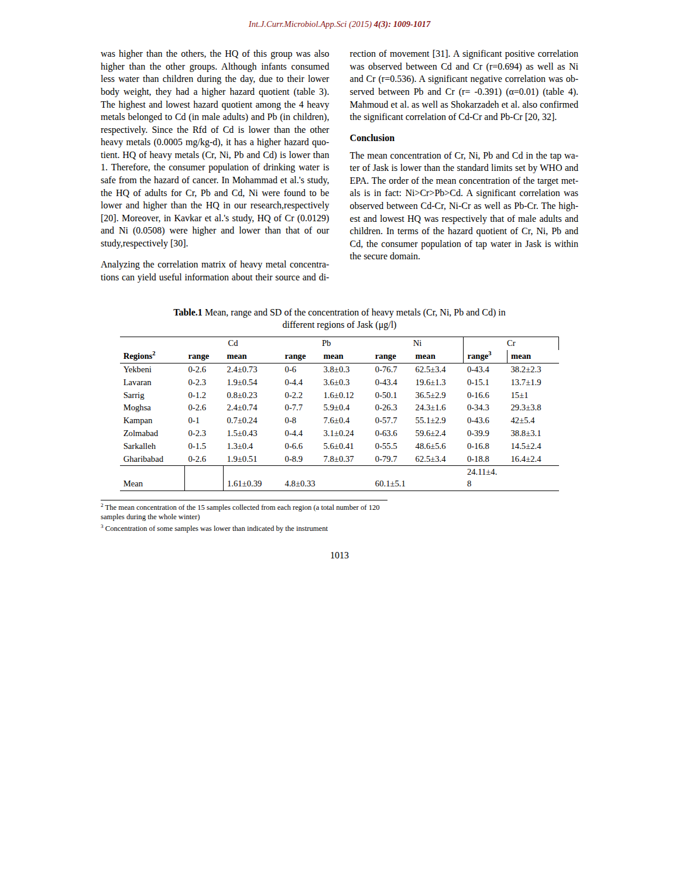Int.J.Curr.Microbiol.App.Sci (2015) 4(3): 1009-1017
was higher than the others, the HQ of this group was also higher than the other groups. Although infants consumed less water than children during the day, due to their lower body weight, they had a higher hazard quotient (table 3). The highest and lowest hazard quotient among the 4 heavy metals belonged to Cd (in male adults) and Pb (in children), respectively. Since the Rfd of Cd is lower than the other heavy metals (0.0005 mg/kg-d), it has a higher hazard quotient. HQ of heavy metals (Cr, Ni, Pb and Cd) is lower than 1. Therefore, the consumer population of drinking water is safe from the hazard of cancer. In Mohammad et al.'s study, the HQ of adults for Cr, Pb and Cd, Ni were found to be lower and higher than the HQ in our research,respectively [20]. Moreover, in Kavkar et al.'s study, HQ of Cr (0.0129) and Ni (0.0508) were higher and lower than that of our study,respectively [30].
Analyzing the correlation matrix of heavy metal concentrations can yield useful information about their source and direction of movement [31]. A significant positive correlation was observed between Cd and Cr (r=0.694) as well as Ni and Cr (r=0.536). A significant negative correlation was observed between Pb and Cr (r= -0.391) (α=0.01) (table 4). Mahmoud et al. as well as Shokarzadeh et al. also confirmed the significant correlation of Cd-Cr and Pb-Cr [20, 32].
Conclusion
The mean concentration of Cr, Ni, Pb and Cd in the tap water of Jask is lower than the standard limits set by WHO and EPA. The order of the mean concentration of the target metals is in fact: Ni>Cr>Pb>Cd. A significant correlation was observed between Cd-Cr, Ni-Cr as well as Pb-Cr. The highest and lowest HQ was respectively that of male adults and children. In terms of the hazard quotient of Cr, Ni, Pb and Cd, the consumer population of tap water in Jask is within the secure domain.
Table.1 Mean, range and SD of the concentration of heavy metals (Cr, Ni, Pb and Cd) in
different regions of Jask (μg/l)
| | Cd | Pb | Ni | Cr |
| --- | --- | --- | --- | --- |
| Regions 2 | range | mean | range | mean | range | mean | range 3 | mean |
| Yekbeni | 0-2.6 | 2.4±0.73 | 0-6 | 3.8±0.3 | 0-76.7 | 62.5±3.4 | 0-43.4 | 38.2±2.3 |
| Lavaran | 0-2.3 | 1.9±0.54 | 0-4.4 | 3.6±0.3 | 0-43.4 | 19.6±1.3 | 0-15.1 | 13.7±1.9 |
| Sarrig | 0-1.2 | 0.8±0.23 | 0-2.2 | 1.6±0.12 | 0-50.1 | 36.5±2.9 | 0-16.6 | 15±1 |
| Moghsa | 0-2.6 | 2.4±0.74 | 0-7.7 | 5.9±0.4 | 0-26.3 | 24.3±1.6 | 0-34.3 | 29.3±3.8 |
| Kampan | 0-1 | 0.7±0.24 | 0-8 | 7.6±0.4 | 0-57.7 | 55.1±2.9 | 0-43.6 | 42±5.4 |
| Zolmabad | 0-2.3 | 1.5±0.43 | 0-4.4 | 3.1±0.24 | 0-63.6 | 59.6±2.4 | 0-39.9 | 38.8±3.1 |
| Sarkalleh | 0-1.5 | 1.3±0.4 | 0-6.6 | 5.6±0.41 | 0-55.5 | 48.6±5.6 | 0-16.8 | 14.5±2.4 |
| Gharibabad | 0-2.6 | 1.9±0.51 | 0-8.9 | 7.8±0.37 | 0-79.7 | 62.5±3.4 | 0-18.8 | 16.4±2.4 |
| Mean | | 1.61±0.39 | 4.8±0.33 | 60.1±5.1 | 24.11±4. 8 |
2 The mean concentration of the 15 samples collected from each region (a total number of 120 samples during the whole winter)
3 Concentration of some samples was lower than indicated by the instrument
1013